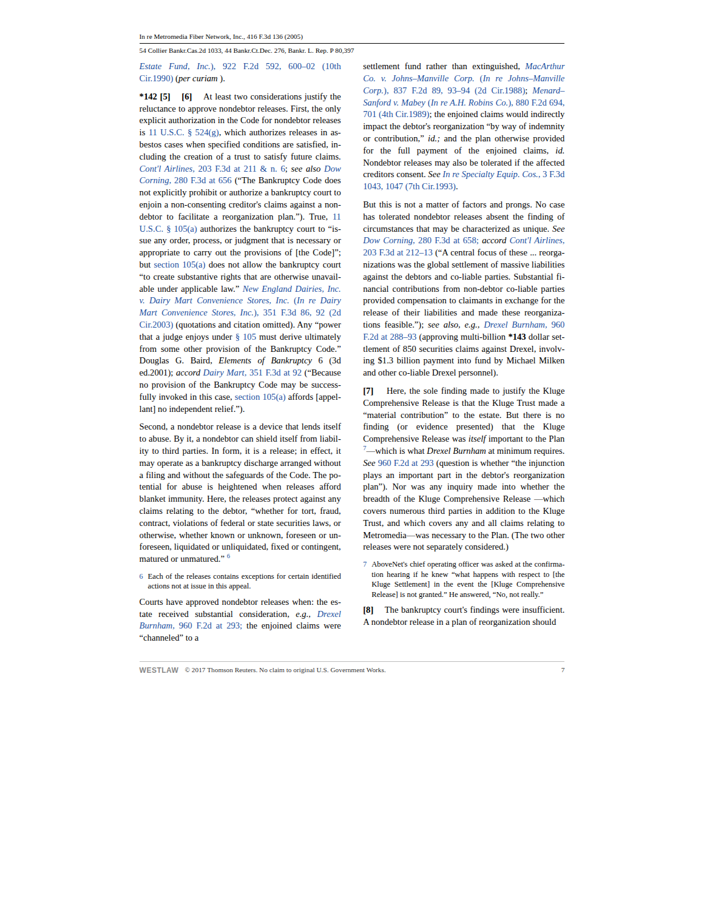In re Metromedia Fiber Network, Inc., 416 F.3d 136 (2005)
54 Collier Bankr.Cas.2d 1033, 44 Bankr.Ct.Dec. 276, Bankr. L. Rep. P 80,397
Estate Fund, Inc.), 922 F.2d 592, 600–02 (10th Cir.1990) (per curiam ).
*142 [5] [6] At least two considerations justify the reluctance to approve nondebtor releases. First, the only explicit authorization in the Code for nondebtor releases is 11 U.S.C. § 524(g), which authorizes releases in asbestos cases when specified conditions are satisfied, including the creation of a trust to satisfy future claims. Cont'l Airlines, 203 F.3d at 211 & n. 6; see also Dow Corning, 280 F.3d at 656 (“The Bankruptcy Code does not explicitly prohibit or authorize a bankruptcy court to enjoin a non-consenting creditor's claims against a non-debtor to facilitate a reorganization plan.”). True, 11 U.S.C. § 105(a) authorizes the bankruptcy court to “issue any order, process, or judgment that is necessary or appropriate to carry out the provisions of [the Code]”; but section 105(a) does not allow the bankruptcy court “to create substantive rights that are otherwise unavailable under applicable law.” New England Dairies, Inc. v. Dairy Mart Convenience Stores, Inc. (In re Dairy Mart Convenience Stores, Inc.), 351 F.3d 86, 92 (2d Cir.2003) (quotations and citation omitted). Any “power that a judge enjoys under § 105 must derive ultimately from some other provision of the Bankruptcy Code.” Douglas G. Baird, Elements of Bankruptcy 6 (3d ed.2001); accord Dairy Mart, 351 F.3d at 92 (“Because no provision of the Bankruptcy Code may be successfully invoked in this case, section 105(a) affords [appellant] no independent relief.”).
Second, a nondebtor release is a device that lends itself to abuse. By it, a nondebtor can shield itself from liability to third parties. In form, it is a release; in effect, it may operate as a bankruptcy discharge arranged without a filing and without the safeguards of the Code. The potential for abuse is heightened when releases afford blanket immunity. Here, the releases protect against any claims relating to the debtor, “whether for tort, fraud, contract, violations of federal or state securities laws, or otherwise, whether known or unknown, foreseen or unforeseen, liquidated or unliquidated, fixed or contingent, matured or unmatured.” 6
6
Each of the releases contains exceptions for certain identified actions not at issue in this appeal.
Courts have approved nondebtor releases when: the estate received substantial consideration, e.g., Drexel Burnham, 960 F.2d at 293; the enjoined claims were “channeled” to a
settlement fund rather than extinguished, MacArthur Co. v. Johns–Manville Corp. (In re Johns–Manville Corp.), 837 F.2d 89, 93–94 (2d Cir.1988); Menard–Sanford v. Mabey (In re A.H. Robins Co.), 880 F.2d 694, 701 (4th Cir.1989); the enjoined claims would indirectly impact the debtor's reorganization “by way of indemnity or contribution,” id.; and the plan otherwise provided for the full payment of the enjoined claims, id. Nondebtor releases may also be tolerated if the affected creditors consent. See In re Specialty Equip. Cos., 3 F.3d 1043, 1047 (7th Cir.1993).
But this is not a matter of factors and prongs. No case has tolerated nondebtor releases absent the finding of circumstances that may be characterized as unique. See Dow Corning, 280 F.3d at 658; accord Cont'l Airlines, 203 F.3d at 212–13 (“A central focus of these ... reorganizations was the global settlement of massive liabilities against the debtors and co-liable parties. Substantial financial contributions from non-debtor co-liable parties provided compensation to claimants in exchange for the release of their liabilities and made these reorganizations feasible.”); see also, e.g., Drexel Burnham, 960 F.2d at 288–93 (approving multi-billion *143 dollar settlement of 850 securities claims against Drexel, involving $1.3 billion payment into fund by Michael Milken and other co-liable Drexel personnel).
[7] Here, the sole finding made to justify the Kluge Comprehensive Release is that the Kluge Trust made a “material contribution” to the estate. But there is no finding (or evidence presented) that the Kluge Comprehensive Release was itself important to the Plan 7—which is what Drexel Burnham at minimum requires. See 960 F.2d at 293 (question is whether “the injunction plays an important part in the debtor's reorganization plan”). Nor was any inquiry made into whether the breadth of the Kluge Comprehensive Release —which covers numerous third parties in addition to the Kluge Trust, and which covers any and all claims relating to Metromedia—was necessary to the Plan. (The two other releases were not separately considered.)
7
AboveNet's chief operating officer was asked at the confirmation hearing if he knew “what happens with respect to [the Kluge Settlement] in the event the [Kluge Comprehensive Release] is not granted.” He answered, “No, not really.”
[8] The bankruptcy court's findings were insufficient. A nondebtor release in a plan of reorganization should
WESTLAW © 2017 Thomson Reuters. No claim to original U.S. Government Works. 7